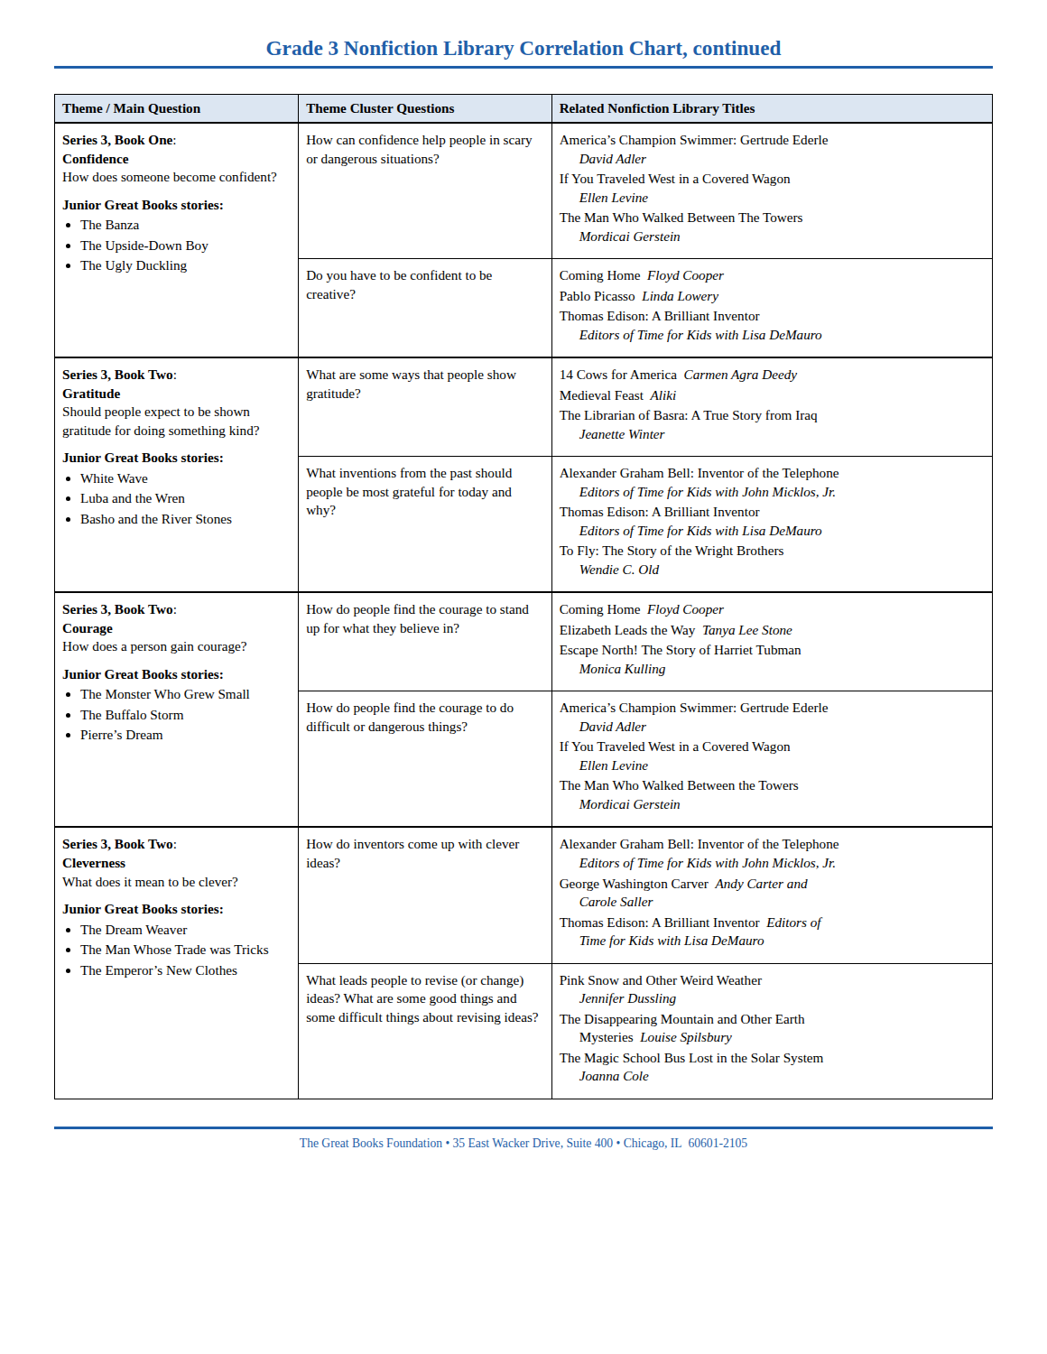Grade 3 Nonfiction Library Correlation Chart, continued
| Theme / Main Question | Theme Cluster Questions | Related Nonfiction Library Titles |
| --- | --- | --- |
| Series 3, Book One : Confidence How does someone become confident? Junior Great Books stories: The Banza The Upside-Down Boy The Ugly Duckling | How can confidence help people in scary or dangerous situations? | America’s Champion Swimmer: Gertrude Ederle David Adler If You Traveled West in a Covered Wagon Ellen Levine The Man Who Walked Between The Towers Mordicai Gerstein |
| Do you have to be confident to be creative? | Coming Home Floyd Cooper Pablo Picasso Linda Lowery Thomas Edison: A Brilliant Inventor Editors of Time for Kids with Lisa DeMauro |
| Series 3, Book Two : Gratitude Should people expect to be shown gratitude for doing something kind? Junior Great Books stories: White Wave Luba and the Wren Basho and the River Stones | What are some ways that people show gratitude? | 14 Cows for America Carmen Agra Deedy Medieval Feast Aliki The Librarian of Basra: A True Story from Iraq Jeanette Winter |
| What inventions from the past should people be most grateful for today and why? | Alexander Graham Bell: Inventor of the Telephone Editors of Time for Kids with John Micklos, Jr. Thomas Edison: A Brilliant Inventor Editors of Time for Kids with Lisa DeMauro To Fly: The Story of the Wright Brothers Wendie C. Old |
| Series 3, Book Two : Courage How does a person gain courage? Junior Great Books stories: The Monster Who Grew Small The Buffalo Storm Pierre’s Dream | How do people find the courage to stand up for what they believe in? | Coming Home Floyd Cooper Elizabeth Leads the Way Tanya Lee Stone Escape North! The Story of Harriet Tubman Monica Kulling |
| How do people find the courage to do difficult or dangerous things? | America’s Champion Swimmer: Gertrude Ederle David Adler If You Traveled West in a Covered Wagon Ellen Levine The Man Who Walked Between the Towers Mordicai Gerstein |
| Series 3, Book Two : Cleverness What does it mean to be clever? Junior Great Books stories: The Dream Weaver The Man Whose Trade was Tricks The Emperor’s New Clothes | How do inventors come up with clever ideas? | Alexander Graham Bell: Inventor of the Telephone Editors of Time for Kids with John Micklos, Jr. George Washington Carver Andy Carter and Carole Saller Thomas Edison: A Brilliant Inventor Editors of Time for Kids with Lisa DeMauro |
| What leads people to revise (or change) ideas? What are some good things and some difficult things about revising ideas? | Pink Snow and Other Weird Weather Jennifer Dussling The Disappearing Mountain and Other Earth Mysteries Louise Spilsbury The Magic School Bus Lost in the Solar System Joanna Cole |
The Great Books Foundation • 35 East Wacker Drive, Suite 400 • Chicago, IL 60601-2105